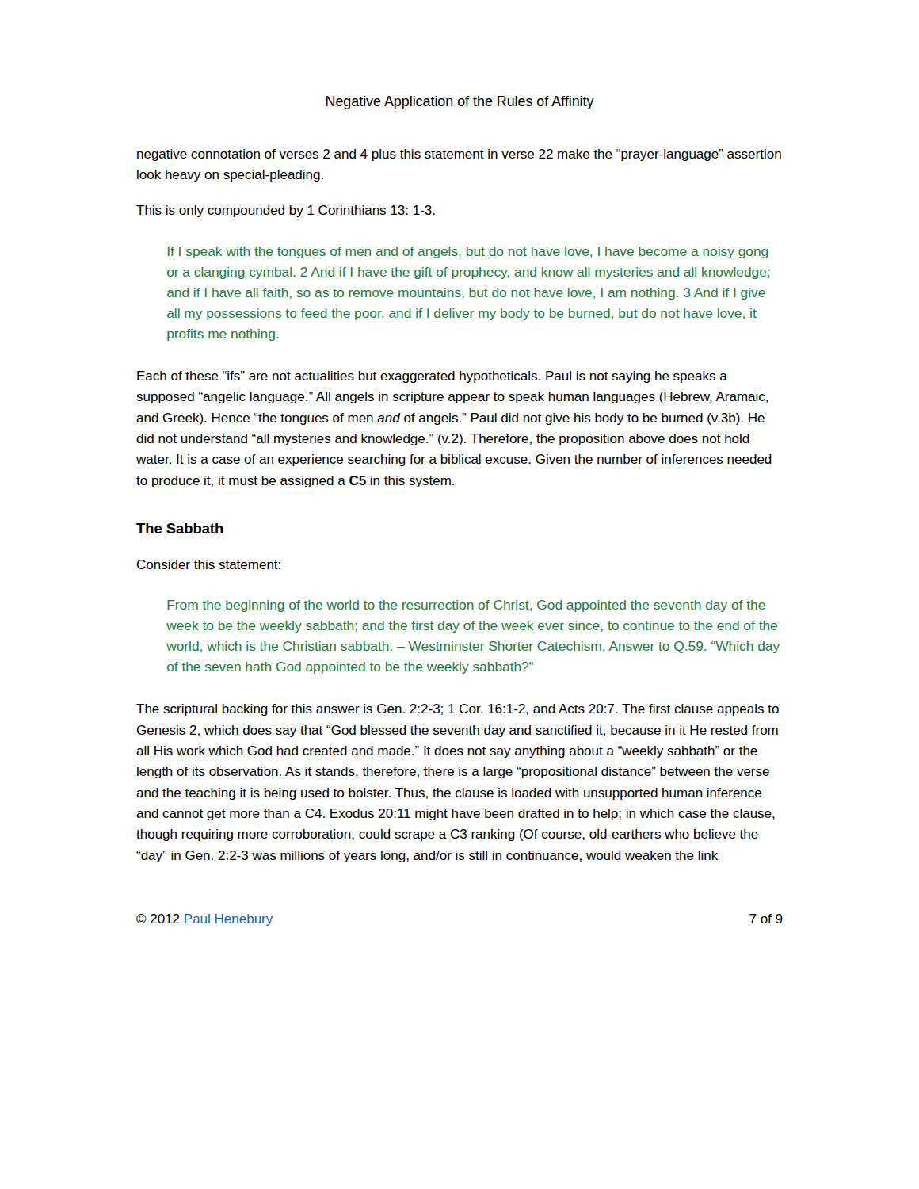Negative Application of the Rules of Affinity
negative connotation of verses 2 and 4 plus this statement in verse 22 make the “prayer-language” assertion look heavy on special-pleading.
This is only compounded by 1 Corinthians 13: 1-3.
If I speak with the tongues of men and of angels, but do not have love, I have become a noisy gong or a clanging cymbal. 2 And if I have the gift of prophecy, and know all mysteries and all knowledge; and if I have all faith, so as to remove mountains, but do not have love, I am nothing. 3 And if I give all my possessions to feed the poor, and if I deliver my body to be burned, but do not have love, it profits me nothing.
Each of these “ifs” are not actualities but exaggerated hypotheticals. Paul is not saying he speaks a supposed “angelic language.” All angels in scripture appear to speak human languages (Hebrew, Aramaic, and Greek). Hence “the tongues of men and of angels.” Paul did not give his body to be burned (v.3b). He did not understand “all mysteries and knowledge.” (v.2). Therefore, the proposition above does not hold water. It is a case of an experience searching for a biblical excuse. Given the number of inferences needed to produce it, it must be assigned a C5 in this system.
The Sabbath
Consider this statement:
From the beginning of the world to the resurrection of Christ, God appointed the seventh day of the week to be the weekly sabbath; and the first day of the week ever since, to continue to the end of the world, which is the Christian sabbath. – Westminster Shorter Catechism, Answer to Q.59. “Which day of the seven hath God appointed to be the weekly sabbath?“
The scriptural backing for this answer is Gen. 2:2-3; 1 Cor. 16:1-2, and Acts 20:7. The first clause appeals to Genesis 2, which does say that “God blessed the seventh day and sanctified it, because in it He rested from all His work which God had created and made.” It does not say anything about a “weekly sabbath” or the length of its observation. As it stands, therefore, there is a large “propositional distance” between the verse and the teaching it is being used to bolster. Thus, the clause is loaded with unsupported human inference and cannot get more than a C4. Exodus 20:11 might have been drafted in to help; in which case the clause, though requiring more corroboration, could scrape a C3 ranking (Of course, old-earthers who believe the “day” in Gen. 2:2-3 was millions of years long, and/or is still in continuance, would weaken the link
© 2012 Paul Henebury 7 of 9